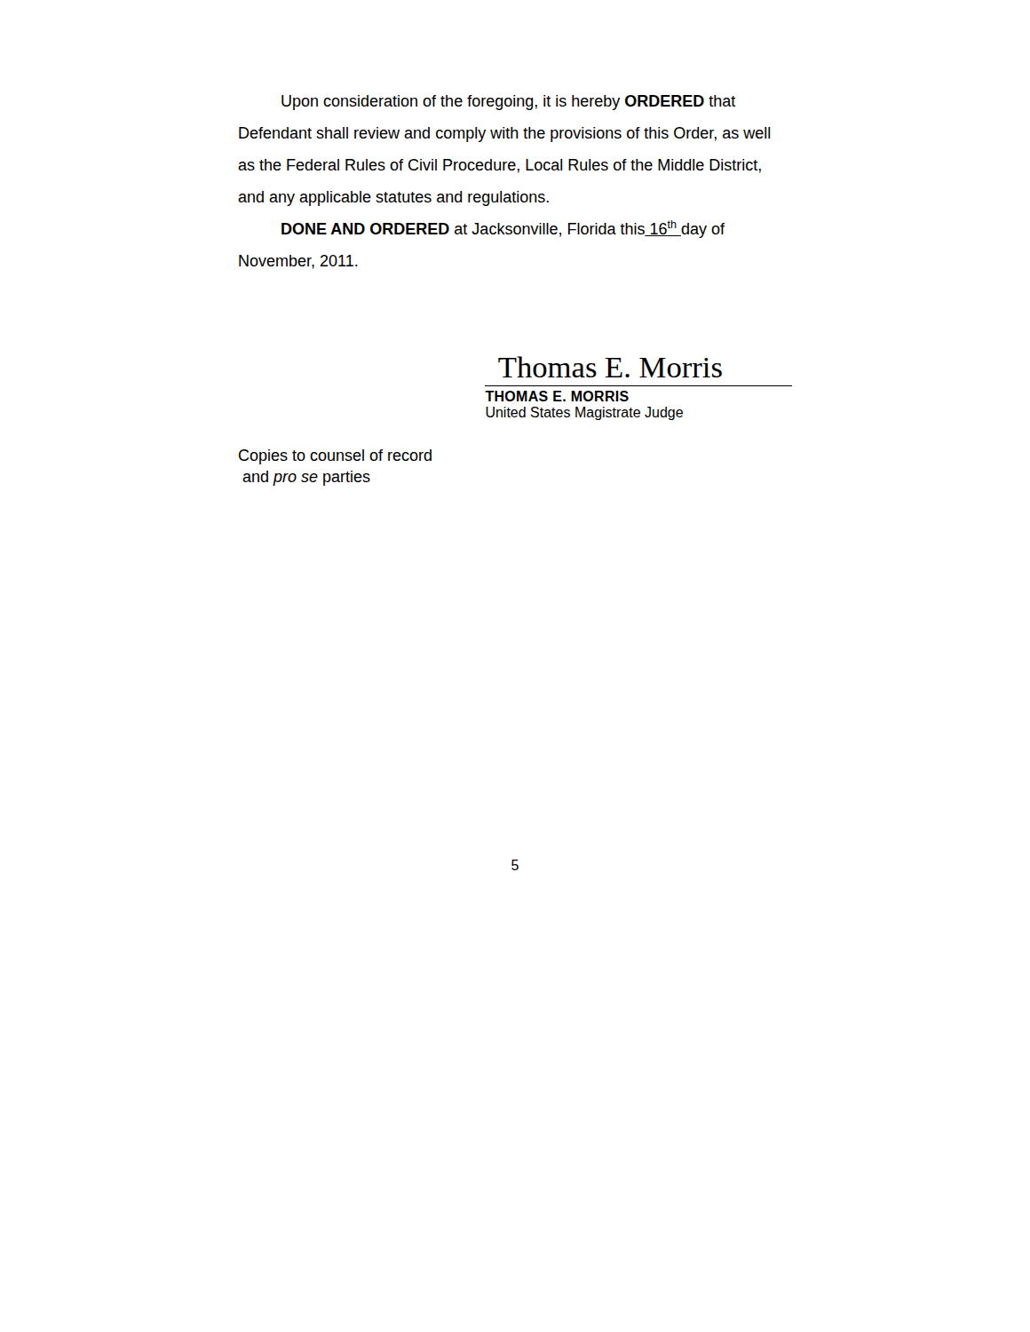Upon consideration of the foregoing, it is hereby ORDERED that Defendant shall review and comply with the provisions of this Order, as well as the Federal Rules of Civil Procedure, Local Rules of the Middle District, and any applicable statutes and regulations.
DONE AND ORDERED at Jacksonville, Florida this 16th day of November, 2011.
Thomas E. Morris
THOMAS E. MORRIS
United States Magistrate Judge
Copies to counsel of record
and pro se parties
5